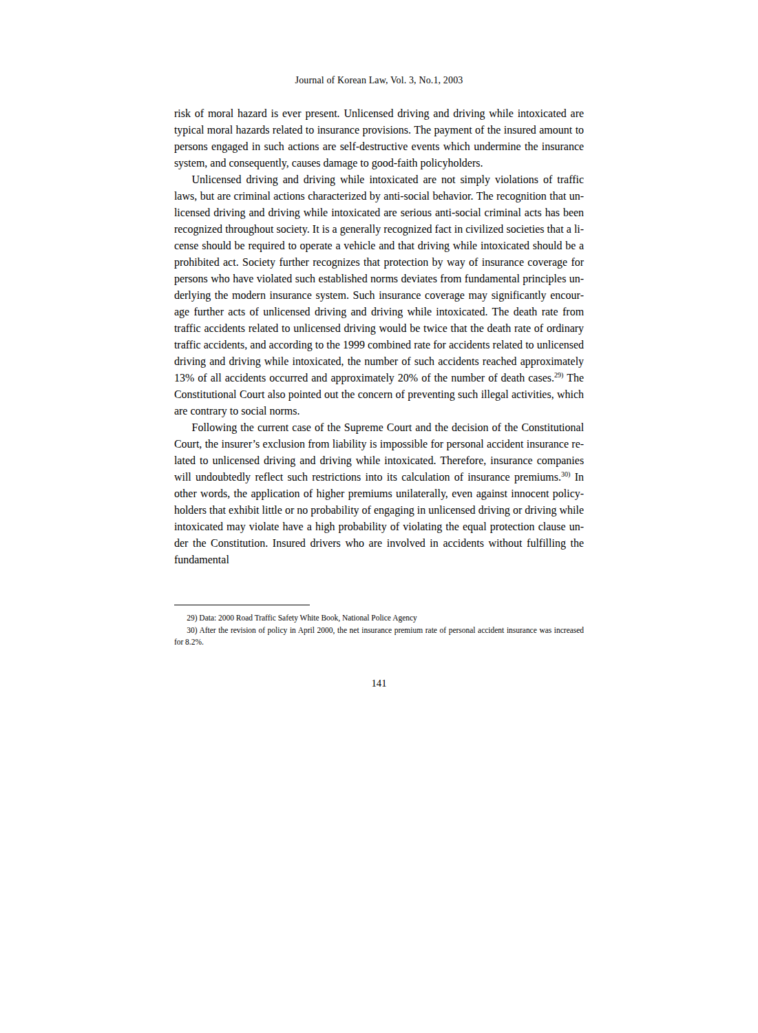Journal of Korean Law, Vol. 3, No.1, 2003
risk of moral hazard is ever present. Unlicensed driving and driving while intoxicated are typical moral hazards related to insurance provisions. The payment of the insured amount to persons engaged in such actions are self-destructive events which undermine the insurance system, and consequently, causes damage to good-faith policyholders.
Unlicensed driving and driving while intoxicated are not simply violations of traffic laws, but are criminal actions characterized by anti-social behavior. The recognition that unlicensed driving and driving while intoxicated are serious anti-social criminal acts has been recognized throughout society. It is a generally recognized fact in civilized societies that a license should be required to operate a vehicle and that driving while intoxicated should be a prohibited act. Society further recognizes that protection by way of insurance coverage for persons who have violated such established norms deviates from fundamental principles underlying the modern insurance system. Such insurance coverage may significantly encourage further acts of unlicensed driving and driving while intoxicated. The death rate from traffic accidents related to unlicensed driving would be twice that the death rate of ordinary traffic accidents, and according to the 1999 combined rate for accidents related to unlicensed driving and driving while intoxicated, the number of such accidents reached approximately 13% of all accidents occurred and approximately 20% of the number of death cases.29) The Constitutional Court also pointed out the concern of preventing such illegal activities, which are contrary to social norms.
Following the current case of the Supreme Court and the decision of the Constitutional Court, the insurer’s exclusion from liability is impossible for personal accident insurance related to unlicensed driving and driving while intoxicated. Therefore, insurance companies will undoubtedly reflect such restrictions into its calculation of insurance premiums.30) In other words, the application of higher premiums unilaterally, even against innocent policyholders that exhibit little or no probability of engaging in unlicensed driving or driving while intoxicated may violate have a high probability of violating the equal protection clause under the Constitution. Insured drivers who are involved in accidents without fulfilling the fundamental
29) Data: 2000 Road Traffic Safety White Book, National Police Agency
30) After the revision of policy in April 2000, the net insurance premium rate of personal accident insurance was increased for 8.2%.
141